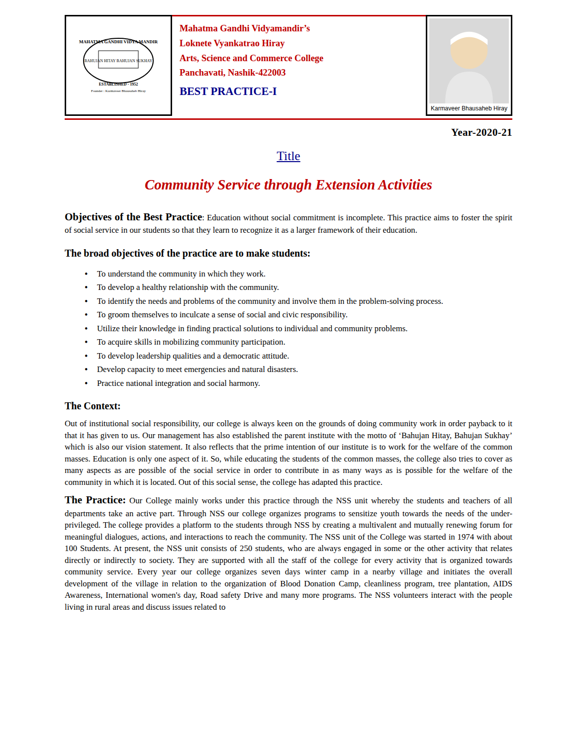Mahatma Gandhi Vidyamandir’s
Loknete Vyankatrao Hiray
Arts, Science and Commerce College
Panchavati, Nashik-422003
BEST PRACTICE-I
Karmaveer Bhausaheb Hiray
Year-2020-21
Title
Community Service through Extension Activities
Objectives of the Best Practice: Education without social commitment is incomplete. This practice aims to foster the spirit of social service in our students so that they learn to recognize it as a larger framework of their education.
The broad objectives of the practice are to make students:
To understand the community in which they work.
To develop a healthy relationship with the community.
To identify the needs and problems of the community and involve them in the problem-solving process.
To groom themselves to inculcate a sense of social and civic responsibility.
Utilize their knowledge in finding practical solutions to individual and community problems.
To acquire skills in mobilizing community participation.
To develop leadership qualities and a democratic attitude.
Develop capacity to meet emergencies and natural disasters.
Practice national integration and social harmony.
The Context:
Out of institutional social responsibility, our college is always keen on the grounds of doing community work in order payback to it that it has given to us. Our management has also established the parent institute with the motto of ‘Bahujan Hitay, Bahujan Sukhay’ which is also our vision statement. It also reflects that the prime intention of our institute is to work for the welfare of the common masses. Education is only one aspect of it. So, while educating the students of the common masses, the college also tries to cover as many aspects as are possible of the social service in order to contribute in as many ways as is possible for the welfare of the community in which it is located. Out of this social sense, the college has adapted this practice.
The Practice: Our College mainly works under this practice through the NSS unit whereby the students and teachers of all departments take an active part. Through NSS our college organizes programs to sensitize youth towards the needs of the under-privileged. The college provides a platform to the students through NSS by creating a multivalent and mutually renewing forum for meaningful dialogues, actions, and interactions to reach the community. The NSS unit of the College was started in 1974 with about 100 Students. At present, the NSS unit consists of 250 students, who are always engaged in some or the other activity that relates directly or indirectly to society. They are supported with all the staff of the college for every activity that is organized towards community service. Every year our college organizes seven days winter camp in a nearby village and initiates the overall development of the village in relation to the organization of Blood Donation Camp, cleanliness program, tree plantation, AIDS Awareness, International women's day, Road safety Drive and many more programs. The NSS volunteers interact with the people living in rural areas and discuss issues related to